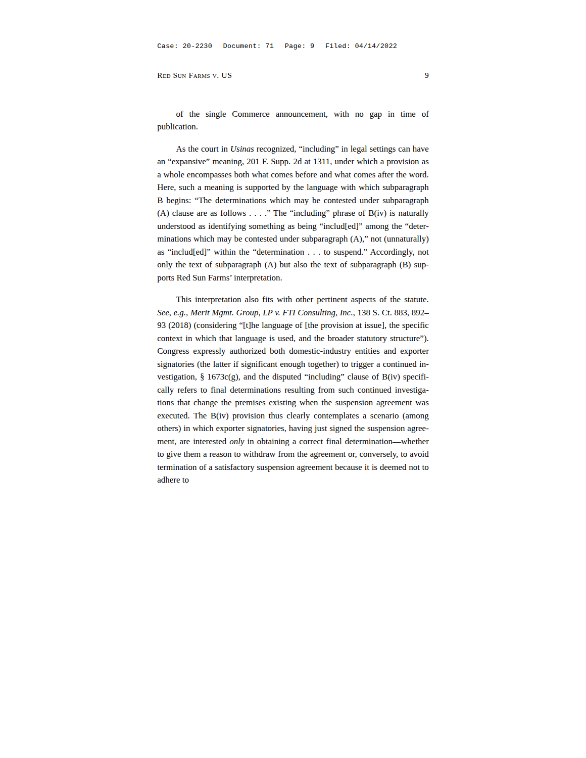Case: 20-2230 Document: 71 Page: 9 Filed: 04/14/2022
Red Sun Farms v. US 9
of the single Commerce announcement, with no gap in time of publication.
As the court in Usinas recognized, “including” in legal settings can have an “expansive” meaning, 201 F. Supp. 2d at 1311, under which a provision as a whole encompasses both what comes before and what comes after the word. Here, such a meaning is supported by the language with which subparagraph B begins: “The determinations which may be contested under subparagraph (A) clause are as follows . . . .” The “including” phrase of B(iv) is naturally understood as identifying something as being “includ[ed]” among the “determinations which may be contested under subparagraph (A),” not (unnaturally) as “includ[ed]” within the “determination . . . to suspend.” Accordingly, not only the text of subparagraph (A) but also the text of subparagraph (B) supports Red Sun Farms’ interpretation.
This interpretation also fits with other pertinent aspects of the statute. See, e.g., Merit Mgmt. Group, LP v. FTI Consulting, Inc., 138 S. Ct. 883, 892–93 (2018) (considering “[t]he language of [the provision at issue], the specific context in which that language is used, and the broader statutory structure”). Congress expressly authorized both domestic-industry entities and exporter signatories (the latter if significant enough together) to trigger a continued investigation, § 1673c(g), and the disputed “including” clause of B(iv) specifically refers to final determinations resulting from such continued investigations that change the premises existing when the suspension agreement was executed. The B(iv) provision thus clearly contemplates a scenario (among others) in which exporter signatories, having just signed the suspension agreement, are interested only in obtaining a correct final determination—whether to give them a reason to withdraw from the agreement or, conversely, to avoid termination of a satisfactory suspension agreement because it is deemed not to adhere to